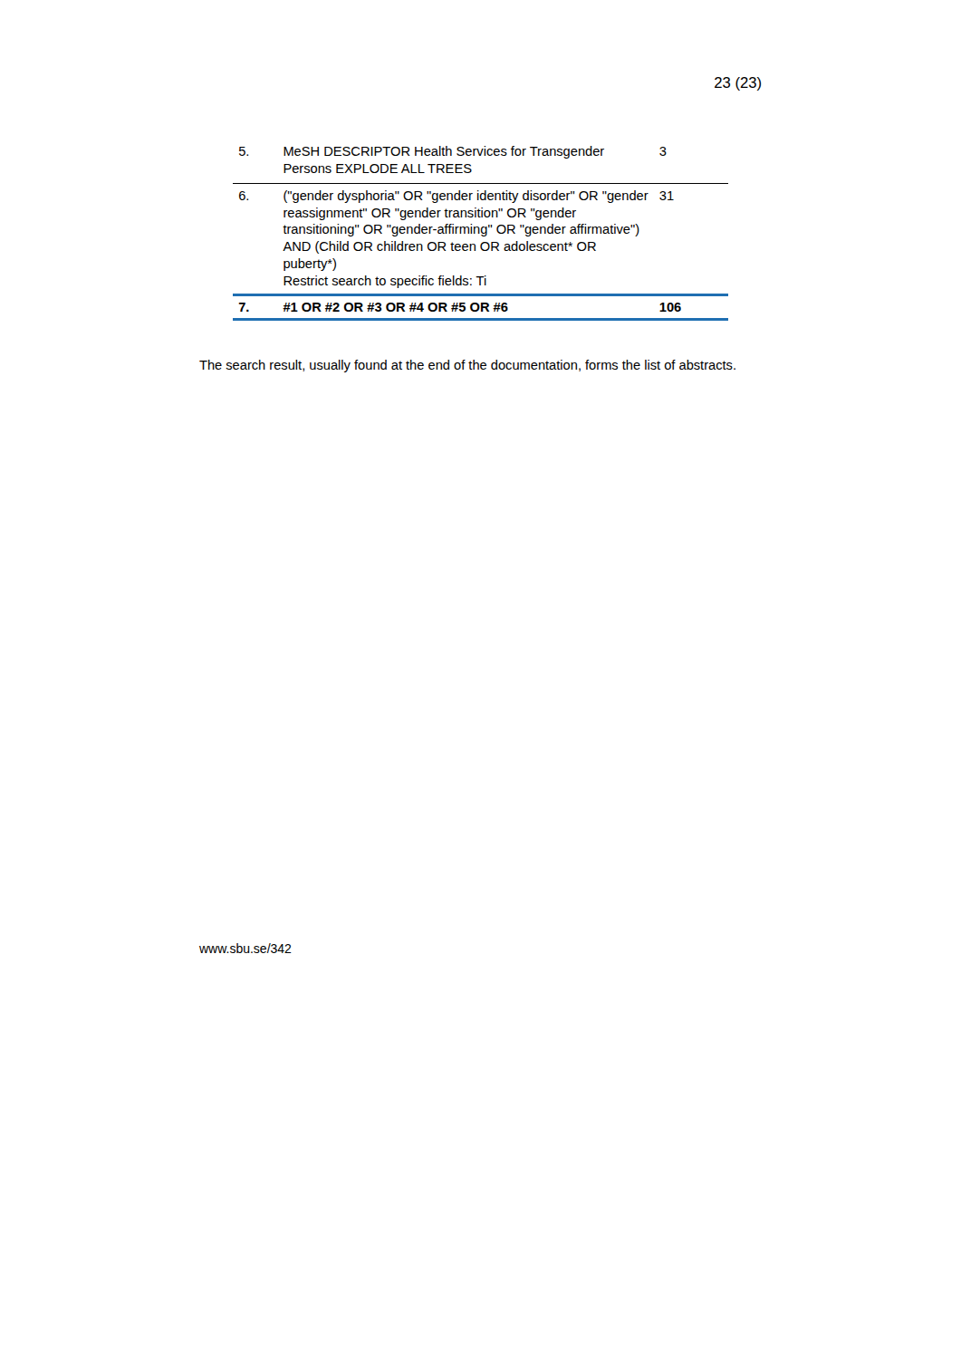23 (23)
| 5. | MeSH DESCRIPTOR Health Services for Transgender Persons EXPLODE ALL TREES | 3 |
| 6. | ("gender dysphoria" OR "gender identity disorder" OR "gender reassignment" OR "gender transition" OR "gender transitioning" OR "gender-affirming" OR "gender affirmative") AND (Child OR children OR teen OR adolescent* OR puberty*) Restrict search to specific fields: Ti | 31 |
| 7. | #1 OR #2 OR #3 OR #4 OR #5 OR #6 | 106 |
The search result, usually found at the end of the documentation, forms the list of abstracts.
www.sbu.se/342